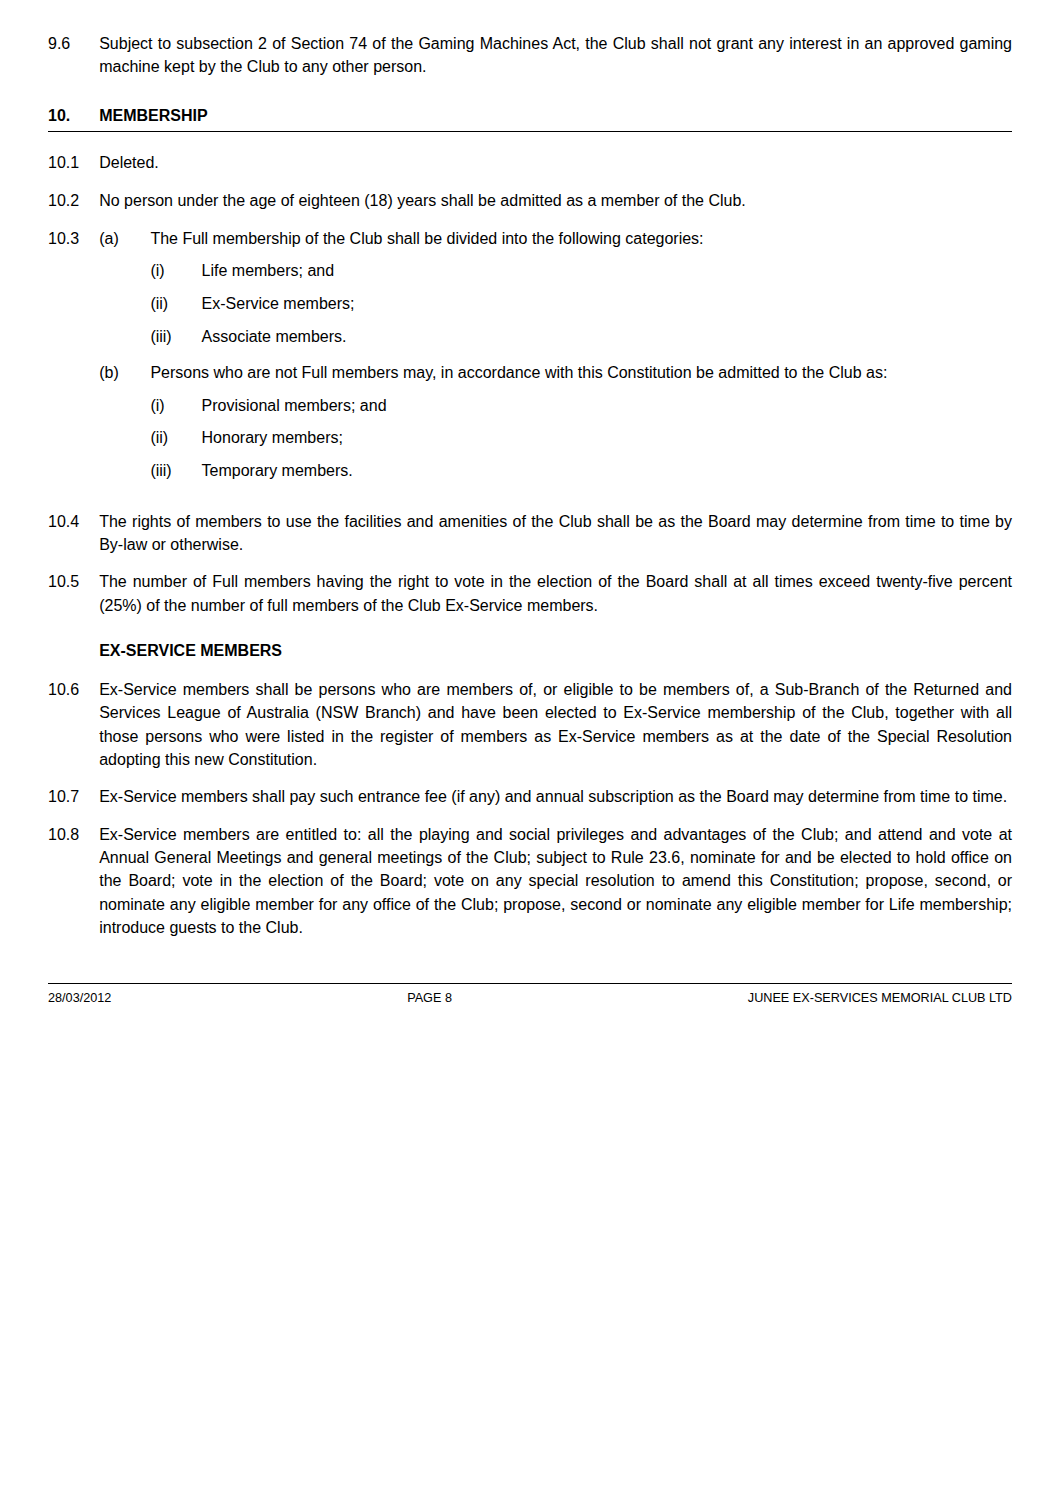9.6
Subject to subsection 2 of Section 74 of the Gaming Machines Act, the Club shall not grant any interest in an approved gaming machine kept by the Club to any other person.
10. Membership
10.1
Deleted.
10.2
No person under the age of eighteen (18) years shall be admitted as a member of the Club.
10.3
(a)
The Full membership of the Club shall be divided into the following categories:
(i)
Life members; and
(ii)
Ex-Service members;
(iii)
Associate members.
(b)
Persons who are not Full members may, in accordance with this Constitution be admitted to the Club as:
(i)
Provisional members; and
(ii)
Honorary members;
(iii)
Temporary members.
10.4
The rights of members to use the facilities and amenities of the Club shall be as the Board may determine from time to time by By-law or otherwise.
10.5
The number of Full members having the right to vote in the election of the Board shall at all times exceed twenty-five percent (25%) of the number of full members of the Club Ex-Service members.
Ex-Service Members
10.6
Ex-Service members shall be persons who are members of, or eligible to be members of, a Sub-Branch of the Returned and Services League of Australia (NSW Branch) and have been elected to Ex-Service membership of the Club, together with all those persons who were listed in the register of members as Ex-Service members as at the date of the Special Resolution adopting this new Constitution.
10.7
Ex-Service members shall pay such entrance fee (if any) and annual subscription as the Board may determine from time to time.
10.8
Ex-Service members are entitled to: all the playing and social privileges and advantages of the Club; and attend and vote at Annual General Meetings and general meetings of the Club; subject to Rule 23.6, nominate for and be elected to hold office on the Board; vote in the election of the Board; vote on any special resolution to amend this Constitution; propose, second, or nominate any eligible member for any office of the Club; propose, second or nominate any eligible member for Life membership; introduce guests to the Club.
28/03/2012
PAGE 8
JUNEE EX-SERVICES MEMORIAL CLUB LTD